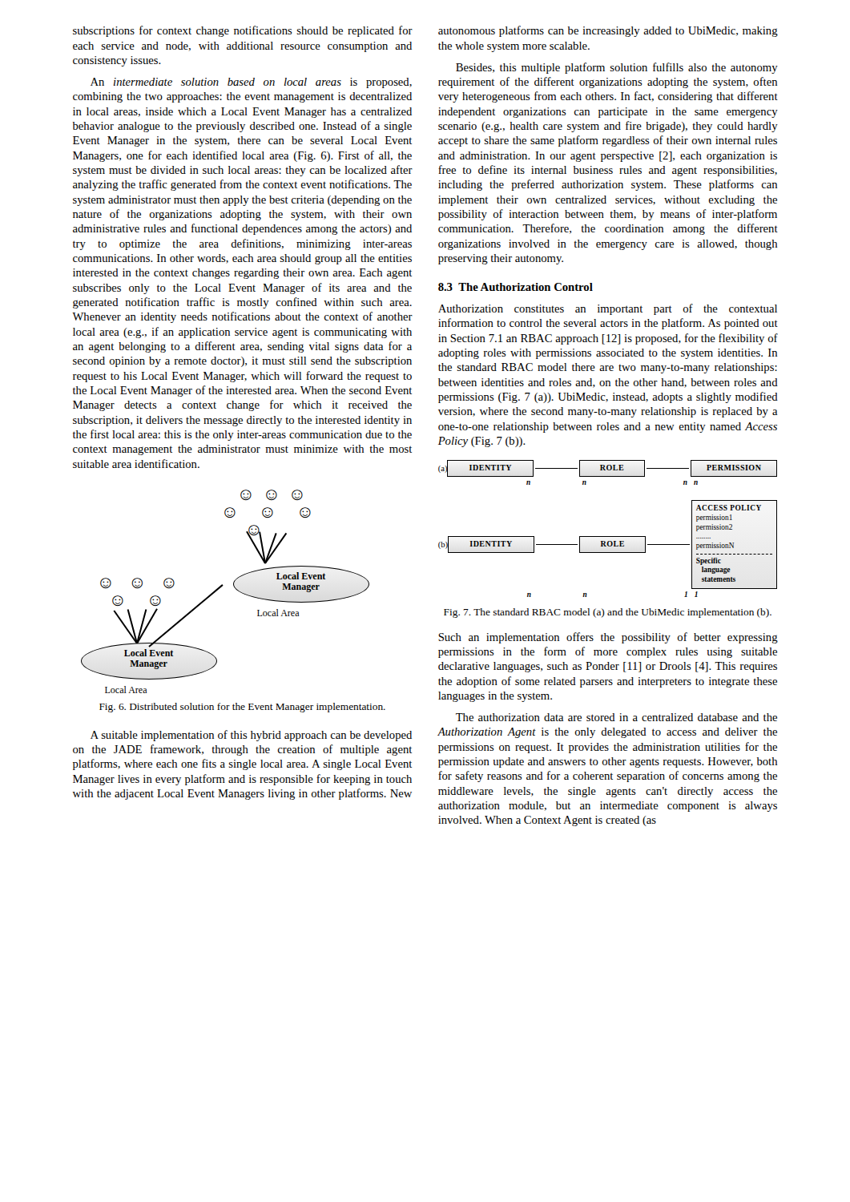subscriptions for context change notifications should be replicated for each service and node, with additional resource consumption and consistency issues.
An intermediate solution based on local areas is proposed, combining the two approaches: the event management is decentralized in local areas, inside which a Local Event Manager has a centralized behavior analogue to the previously described one. Instead of a single Event Manager in the system, there can be several Local Event Managers, one for each identified local area (Fig. 6). First of all, the system must be divided in such local areas: they can be localized after analyzing the traffic generated from the context event notifications. The system administrator must then apply the best criteria (depending on the nature of the organizations adopting the system, with their own administrative rules and functional dependences among the actors) and try to optimize the area definitions, minimizing inter-areas communications. In other words, each area should group all the entities interested in the context changes regarding their own area. Each agent subscribes only to the Local Event Manager of its area and the generated notification traffic is mostly confined within such area. Whenever an identity needs notifications about the context of another local area (e.g., if an application service agent is communicating with an agent belonging to a different area, sending vital signs data for a second opinion by a remote doctor), it must still send the subscription request to his Local Event Manager, which will forward the request to the Local Event Manager of the interested area. When the second Event Manager detects a context change for which it received the subscription, it delivers the message directly to the interested identity in the first local area: this is the only inter-areas communication due to the context management the administrator must minimize with the most suitable area identification.
☺ ☺ ☺
☺ ☺ ☺
☺
Local Event
Manager
Local Area
☺ ☺ ☺
☺ ☺
Local Event
Manager
Local Area
Fig. 6. Distributed solution for the Event Manager implementation.
A suitable implementation of this hybrid approach can be developed on the JADE framework, through the creation of multiple agent platforms, where each one fits a single local area. A single Local Event Manager lives in every platform and is responsible for keeping in touch with the adjacent Local Event Managers living in other platforms. New autonomous platforms can be increasingly added to UbiMedic, making the whole system more scalable.
Besides, this multiple platform solution fulfills also the autonomy requirement of the different organizations adopting the system, often very heterogeneous from each others. In fact, considering that different independent organizations can participate in the same emergency scenario (e.g., health care system and fire brigade), they could hardly accept to share the same platform regardless of their own internal rules and administration. In our agent perspective [2], each organization is free to define its internal business rules and agent responsibilities, including the preferred authorization system. These platforms can implement their own centralized services, without excluding the possibility of interaction between them, by means of inter-platform communication. Therefore, the coordination among the different organizations involved in the emergency care is allowed, though preserving their autonomy.
8.3 The Authorization Control
Authorization constitutes an important part of the contextual information to control the several actors in the platform. As pointed out in Section 7.1 an RBAC approach [12] is proposed, for the flexibility of adopting roles with permissions associated to the system identities. In the standard RBAC model there are two many-to-many relationships: between identities and roles and, on the other hand, between roles and permissions (Fig. 7 (a)). UbiMedic, instead, adopts a slightly modified version, where the second many-to-many relationship is replaced by a one-to-one relationship between roles and a new entity named Access Policy (Fig. 7 (b)).
| (a) | IDENTITY | | ROLE | | PERMISSION |
| | n | | n | n | n |
| (b) | IDENTITY | | ROLE | | ACCESS POLICY permission1 permission2 ........ permissionN Specific language statements |
| | n | | n | 1 | 1 |
Fig. 7. The standard RBAC model (a) and the UbiMedic implementation (b).
Such an implementation offers the possibility of better expressing permissions in the form of more complex rules using suitable declarative languages, such as Ponder [11] or Drools [4]. This requires the adoption of some related parsers and interpreters to integrate these languages in the system.
The authorization data are stored in a centralized database and the Authorization Agent is the only delegated to access and deliver the permissions on request. It provides the administration utilities for the permission update and answers to other agents requests. However, both for safety reasons and for a coherent separation of concerns among the middleware levels, the single agents can't directly access the authorization module, but an intermediate component is always involved. When a Context Agent is created (as